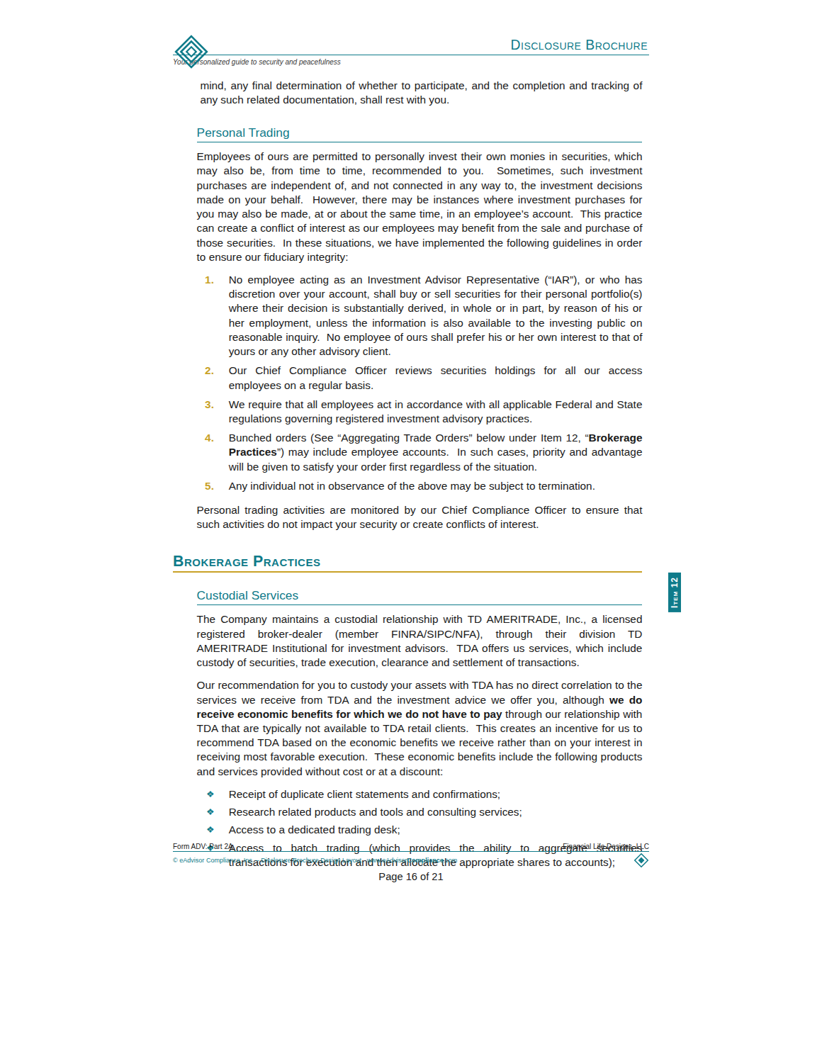Disclosure Brochure
Your personalized guide to security and peacefulness
mind, any final determination of whether to participate, and the completion and tracking of any such related documentation, shall rest with you.
Personal Trading
Employees of ours are permitted to personally invest their own monies in securities, which may also be, from time to time, recommended to you. Sometimes, such investment purchases are independent of, and not connected in any way to, the investment decisions made on your behalf. However, there may be instances where investment purchases for you may also be made, at or about the same time, in an employee’s account. This practice can create a conflict of interest as our employees may benefit from the sale and purchase of those securities. In these situations, we have implemented the following guidelines in order to ensure our fiduciary integrity:
No employee acting as an Investment Advisor Representative (“IAR”), or who has discretion over your account, shall buy or sell securities for their personal portfolio(s) where their decision is substantially derived, in whole or in part, by reason of his or her employment, unless the information is also available to the investing public on reasonable inquiry. No employee of ours shall prefer his or her own interest to that of yours or any other advisory client.
Our Chief Compliance Officer reviews securities holdings for all our access employees on a regular basis.
We require that all employees act in accordance with all applicable Federal and State regulations governing registered investment advisory practices.
Bunched orders (See “Aggregating Trade Orders” below under Item 12, “Brokerage Practices”) may include employee accounts. In such cases, priority and advantage will be given to satisfy your order first regardless of the situation.
Any individual not in observance of the above may be subject to termination.
Personal trading activities are monitored by our Chief Compliance Officer to ensure that such activities do not impact your security or create conflicts of interest.
Brokerage Practices
Item 12
Custodial Services
The Company maintains a custodial relationship with TD AMERITRADE, Inc., a licensed registered broker-dealer (member FINRA/SIPC/NFA), through their division TD AMERITRADE Institutional for investment advisors. TDA offers us services, which include custody of securities, trade execution, clearance and settlement of transactions.
Our recommendation for you to custody your assets with TDA has no direct correlation to the services we receive from TDA and the investment advice we offer you, although we do receive economic benefits for which we do not have to pay through our relationship with TDA that are typically not available to TDA retail clients. This creates an incentive for us to recommend TDA based on the economic benefits we receive rather than on your interest in receiving most favorable execution. These economic benefits include the following products and services provided without cost or at a discount:
Receipt of duplicate client statements and confirmations;
Research related products and tools and consulting services;
Access to a dedicated trading desk;
Access to batch trading (which provides the ability to aggregate securities transactions for execution and then allocate the appropriate shares to accounts);
Form ADV: Part 2A Financial Life Designs, LLC
© eAdvisor Compliance, Inc. – Disclosure Brochure Design Layout. www.eAdvisorCompliance.com
Page 16 of 21